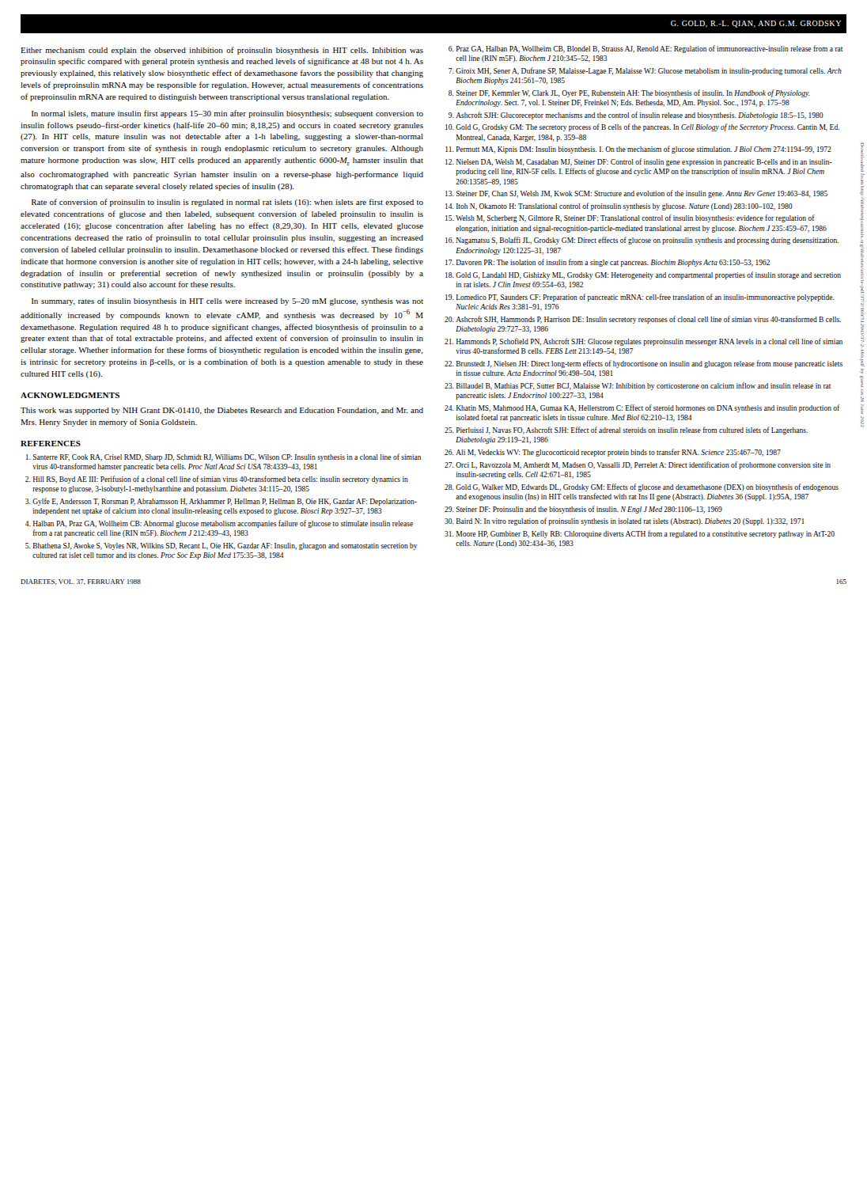G. GOLD, R.-L. QIAN, AND G.M. GRODSKY
Downloaded from http://diabetesjournals.org/diabetes/article-pdf/37/2/160/512903/37-2-160.pdf by guest on 26 June 2022
Either mechanism could explain the observed inhibition of proinsulin biosynthesis in HIT cells. Inhibition was proinsulin specific compared with general protein synthesis and reached levels of significance at 48 but not 4 h. As previously explained, this relatively slow biosynthetic effect of dexamethasone favors the possibility that changing levels of preproinsulin mRNA may be responsible for regulation. However, actual measurements of concentrations of preproinsulin mRNA are required to distinguish between transcriptional versus translational regulation.
In normal islets, mature insulin first appears 15–30 min after proinsulin biosynthesis; subsequent conversion to insulin follows pseudo–first-order kinetics (half-life 20–60 min; 8,18,25) and occurs in coated secretory granules (27). In HIT cells, mature insulin was not detectable after a 1-h labeling, suggesting a slower-than-normal conversion or transport from site of synthesis in rough endoplasmic reticulum to secretory granules. Although mature hormone production was slow, HIT cells produced an apparently authentic 6000-Mr hamster insulin that also cochromatographed with pancreatic Syrian hamster insulin on a reverse-phase high-performance liquid chromatograph that can separate several closely related species of insulin (28).
Rate of conversion of proinsulin to insulin is regulated in normal rat islets (16): when islets are first exposed to elevated concentrations of glucose and then labeled, subsequent conversion of labeled proinsulin to insulin is accelerated (16); glucose concentration after labeling has no effect (8,29,30). In HIT cells, elevated glucose concentrations decreased the ratio of proinsulin to total cellular proinsulin plus insulin, suggesting an increased conversion of labeled cellular proinsulin to insulin. Dexamethasone blocked or reversed this effect. These findings indicate that hormone conversion is another site of regulation in HIT cells; however, with a 24-h labeling, selective degradation of insulin or preferential secretion of newly synthesized insulin or proinsulin (possibly by a constitutive pathway; 31) could also account for these results.
In summary, rates of insulin biosynthesis in HIT cells were increased by 5–20 mM glucose, synthesis was not additionally increased by compounds known to elevate cAMP, and synthesis was decreased by 10−6 M dexamethasone. Regulation required 48 h to produce significant changes, affected biosynthesis of proinsulin to a greater extent than that of total extractable proteins, and affected extent of conversion of proinsulin to insulin in cellular storage. Whether information for these forms of biosynthetic regulation is encoded within the insulin gene, is intrinsic for secretory proteins in β-cells, or is a combination of both is a question amenable to study in these cultured HIT cells (16).
Acknowledgments
This work was supported by NIH Grant DK-01410, the Diabetes Research and Education Foundation, and Mr. and Mrs. Henry Snyder in memory of Sonia Goldstein.
References
Santerre RF, Cook RA, Crisel RMD, Sharp JD, Schmidt RJ, Williams DC, Wilson CP: Insulin synthesis in a clonal line of simian virus 40-transformed hamster pancreatic beta cells. Proc Natl Acad Sci USA 78:4339–43, 1981
Hill RS, Boyd AE III: Perifusion of a clonal cell line of simian virus 40-transformed beta cells: insulin secretory dynamics in response to glucose, 3-isobutyl-1-methylxanthine and potassium. Diabetes 34:115–20, 1985
Gylfe E, Andersson T, Rorsman P, Abrahamsson H, Arkhammer P, Hellman P, Hellman B, Oie HK, Gazdar AF: Depolarization-independent net uptake of calcium into clonal insulin-releasing cells exposed to glucose. Biosci Rep 3:927–37, 1983
Halban PA, Praz GA, Wollheim CB: Abnormal glucose metabolism accompanies failure of glucose to stimulate insulin release from a rat pancreatic cell line (RIN m5F). Biochem J 212:439–43, 1983
Bhathena SJ, Awoke S, Voyles NR, Wilkins SD, Recant L, Oie HK, Gazdar AF: Insulin, glucagon and somatostatin secretion by cultured rat islet cell tumor and its clones. Proc Soc Exp Biol Med 175:35–38, 1984
Praz GA, Halban PA, Wollheim CB, Blondel B, Strauss AJ, Renold AE: Regulation of immunoreactive-insulin release from a rat cell line (RIN m5F). Biochem J 210:345–52, 1983
Giroix MH, Sener A, Dufrane SP, Malaisse-Lagae F, Malaisse WJ: Glucose metabolism in insulin-producing tumoral cells. Arch Biochem Biophys 241:561–70, 1985
Steiner DF, Kemmler W, Clark JL, Oyer PE, Rubenstein AH: The biosynthesis of insulin. In Handbook of Physiology. Endocrinology. Sect. 7, vol. I. Steiner DF, Freinkel N; Eds. Bethesda, MD, Am. Physiol. Soc., 1974, p. 175–98
Ashcroft SJH: Glucoreceptor mechanisms and the control of insulin release and biosynthesis. Diabetologia 18:5–15, 1980
Gold G, Grodsky GM: The secretory process of B cells of the pancreas. In Cell Biology of the Secretory Process. Cantin M, Ed. Montreal, Canada, Karger, 1984, p. 359–88
Permutt MA, Kipnis DM: Insulin biosynthesis. I. On the mechanism of glucose stimulation. J Biol Chem 274:1194–99, 1972
Nielsen DA, Welsh M, Casadaban MJ, Steiner DF: Control of insulin gene expression in pancreatic B-cells and in an insulin-producing cell line, RIN-5F cells. I. Effects of glucose and cyclic AMP on the transcription of insulin mRNA. J Biol Chem 260:13585–89, 1985
Steiner DF, Chan SJ, Welsh JM, Kwok SCM: Structure and evolution of the insulin gene. Annu Rev Genet 19:463–84, 1985
Itoh N, Okamoto H: Translational control of proinsulin synthesis by glucose. Nature (Lond) 283:100–102, 1980
Welsh M, Scherberg N, Gilmore R, Steiner DF: Translational control of insulin biosynthesis: evidence for regulation of elongation, initiation and signal-recognition-particle-mediated translational arrest by glucose. Biochem J 235:459–67, 1986
Nagamatsu S, Bolaffi JL, Grodsky GM: Direct effects of glucose on proinsulin synthesis and processing during desensitization. Endocrinology 120:1225–31, 1987
Davoren PR: The isolation of insulin from a single cat pancreas. Biochim Biophys Acta 63:150–53, 1962
Gold G, Landahl HD, Gishizky ML, Grodsky GM: Heterogeneity and compartmental properties of insulin storage and secretion in rat islets. J Clin Invest 69:554–63, 1982
Lomedico PT, Saunders CF: Preparation of pancreatic mRNA: cell-free translation of an insulin-immunoreactive polypeptide. Nucleic Acids Res 3:381–91, 1976
Ashcroft SJH, Hammonds P, Harrison DE: Insulin secretory responses of clonal cell line of simian virus 40-transformed B cells. Diabetologia 29:727–33, 1986
Hammonds P, Schofield PN, Ashcroft SJH: Glucose regulates preproinsulin messenger RNA levels in a clonal cell line of simian virus 40-transformed B cells. FEBS Lett 213:149–54, 1987
Brunstedt J, Nielsen JH: Direct long-term effects of hydrocortisone on insulin and glucagon release from mouse pancreatic islets in tissue culture. Acta Endocrinol 96:498–504, 1981
Billaudel B, Mathias PCF, Sutter BCJ, Malaisse WJ: Inhibition by corticosterone on calcium inflow and insulin release in rat pancreatic islets. J Endocrinol 100:227–33, 1984
Khatin MS, Mahmood HA, Gumaa KA, Hellerstrom C: Effect of steroid hormones on DNA synthesis and insulin production of isolated foetal rat pancreatic islets in tissue culture. Med Biol 62:210–13, 1984
Pierluissi J, Navas FO, Ashcroft SJH: Effect of adrenal steroids on insulin release from cultured islets of Langerhans. Diabetologia 29:119–21, 1986
Ali M, Vedeckis WV: The glucocorticoid receptor protein binds to transfer RNA. Science 235:467–70, 1987
Orci L, Ravozzola M, Amherdt M, Madsen O, Vassalli JD, Perrelet A: Direct identification of prohormone conversion site in insulin-secreting cells. Cell 42:671–81, 1985
Gold G, Walker MD, Edwards DL, Grodsky GM: Effects of glucose and dexamethasone (DEX) on biosynthesis of endogenous and exogenous insulin (Ins) in HIT cells transfected with rat Ins II gene (Abstract). Diabetes 36 (Suppl. 1):95A, 1987
Steiner DF: Proinsulin and the biosynthesis of insulin. N Engl J Med 280:1106–13, 1969
Baird N: In vitro regulation of proinsulin synthesis in isolated rat islets (Abstract). Diabetes 20 (Suppl. 1):332, 1971
Moore HP, Gumbiner B, Kelly RB: Chloroquine diverts ACTH from a regulated to a constitutive secretory pathway in AtT-20 cells. Nature (Lond) 302:434–36, 1983
DIABETES, VOL. 37, FEBRUARY 1988 165